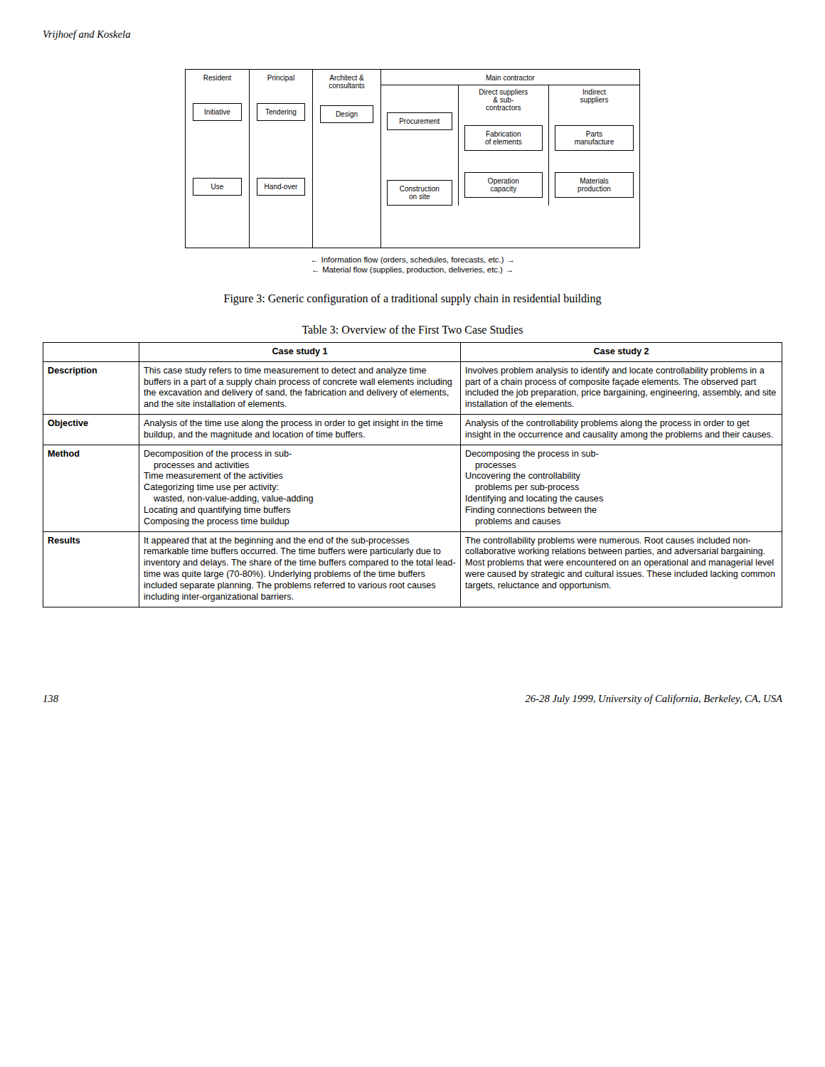Vrijhoef and Koskela
| Resident Initiative Use | Principal Tendering Hand-over | Architect & consultants Design | Main contractor Procurement Construction on site Direct suppliers & sub- contractors Fabrication of elements Operation capacity Indirect suppliers Parts manufacture Materials production |
← Information flow (orders, schedules, forecasts, etc.) →
← Material flow (supplies, production, deliveries, etc.) →
Figure 3: Generic configuration of a traditional supply chain in residential building
Table 3: Overview of the First Two Case Studies
| | Case study 1 | Case study 2 |
| --- | --- | --- |
| Description | This case study refers to time measurement to detect and analyze time buffers in a part of a supply chain process of concrete wall elements including the excavation and delivery of sand, the fabrication and delivery of elements, and the site installation of elements. | Involves problem analysis to identify and locate controllability problems in a part of a chain process of composite façade elements. The observed part included the job preparation, price bargaining, engineering, assembly, and site installation of the elements. |
| Objective | Analysis of the time use along the process in order to get insight in the time buildup, and the magnitude and location of time buffers. | Analysis of the controllability problems along the process in order to get insight in the occurrence and causality among the problems and their causes. |
| Method | Decomposition of the process in sub- processes and activities Time measurement of the activities Categorizing time use per activity: wasted, non-value-adding, value-adding Locating and quantifying time buffers Composing the process time buildup | Decomposing the process in sub- processes Uncovering the controllability problems per sub-process Identifying and locating the causes Finding connections between the problems and causes |
| Results | It appeared that at the beginning and the end of the sub-processes remarkable time buffers occurred. The time buffers were particularly due to inventory and delays. The share of the time buffers compared to the total lead-time was quite large (70-80%). Underlying problems of the time buffers included separate planning. The problems referred to various root causes including inter-organizational barriers. | The controllability problems were numerous. Root causes included non-collaborative working relations between parties, and adversarial bargaining. Most problems that were encountered on an operational and managerial level were caused by strategic and cultural issues. These included lacking common targets, reluctance and opportunism. |
138 26-28 July 1999, University of California, Berkeley, CA, USA